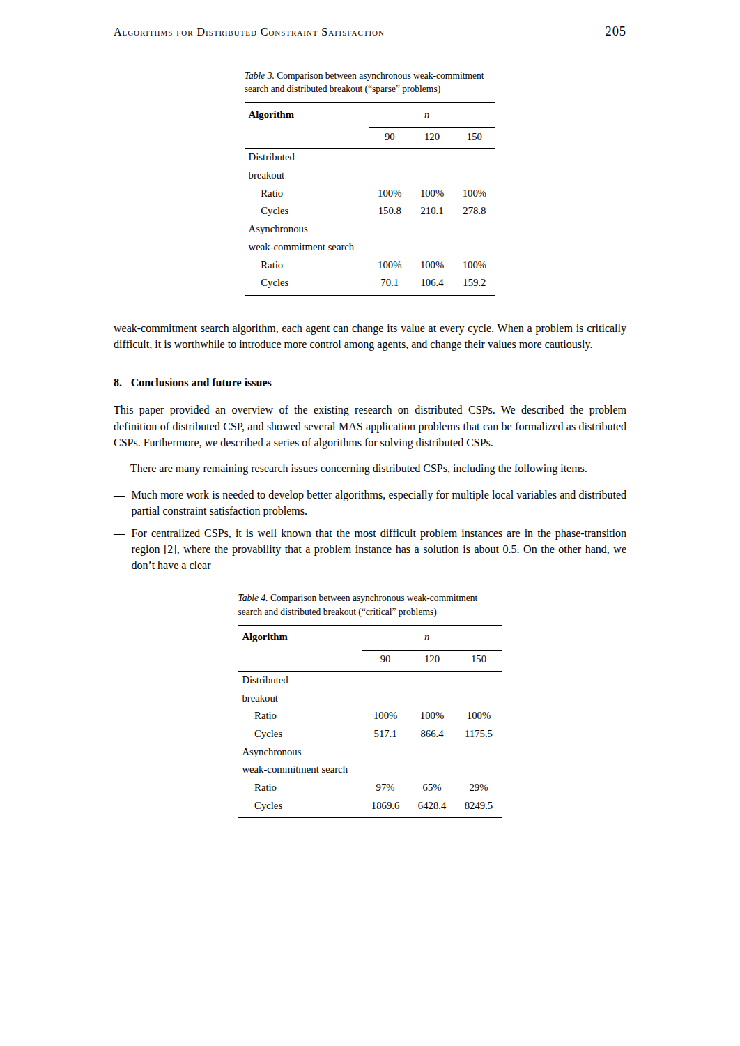Algorithms for Distributed Constraint Satisfaction 205
Table 3. Comparison between asynchronous weak-commitment search and distributed breakout (“sparse” problems)
| Algorithm | n |
| --- | --- |
| | 90 | 120 | 150 |
| Distributed | | | |
| breakout | | | |
| Ratio | 100% | 100% | 100% |
| Cycles | 150.8 | 210.1 | 278.8 |
| Asynchronous | | | |
| weak-commitment search | | | |
| Ratio | 100% | 100% | 100% |
| Cycles | 70.1 | 106.4 | 159.2 |
weak-commitment search algorithm, each agent can change its value at every cycle. When a problem is critically difficult, it is worthwhile to introduce more control among agents, and change their values more cautiously.
8. Conclusions and future issues
This paper provided an overview of the existing research on distributed CSPs. We described the problem definition of distributed CSP, and showed several MAS application problems that can be formalized as distributed CSPs. Furthermore, we described a series of algorithms for solving distributed CSPs.
There are many remaining research issues concerning distributed CSPs, including the following items.
Much more work is needed to develop better algorithms, especially for multiple local variables and distributed partial constraint satisfaction problems.
For centralized CSPs, it is well known that the most difficult problem instances are in the phase-transition region [2], where the provability that a problem instance has a solution is about 0.5. On the other hand, we don’t have a clear
Table 4. Comparison between asynchronous weak-commitment search and distributed breakout (“critical” problems)
| Algorithm | n |
| --- | --- |
| | 90 | 120 | 150 |
| Distributed | | | |
| breakout | | | |
| Ratio | 100% | 100% | 100% |
| Cycles | 517.1 | 866.4 | 1175.5 |
| Asynchronous | | | |
| weak-commitment search | | | |
| Ratio | 97% | 65% | 29% |
| Cycles | 1869.6 | 6428.4 | 8249.5 |